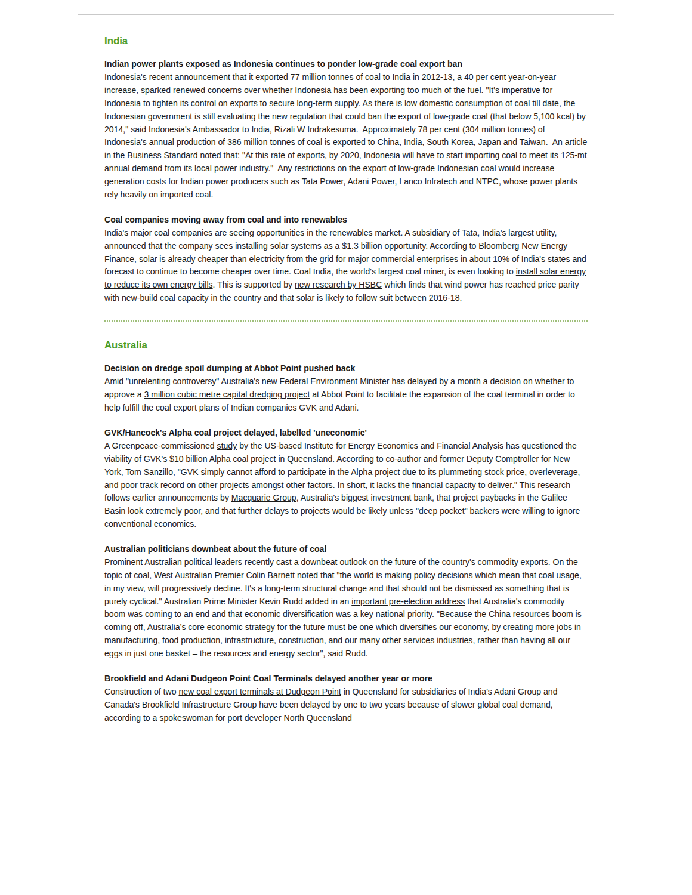India
Indian power plants exposed as Indonesia continues to ponder low-grade coal export ban
Indonesia's recent announcement that it exported 77 million tonnes of coal to India in 2012-13, a 40 per cent year-on-year increase, sparked renewed concerns over whether Indonesia has been exporting too much of the fuel. "It's imperative for Indonesia to tighten its control on exports to secure long-term supply. As there is low domestic consumption of coal till date, the Indonesian government is still evaluating the new regulation that could ban the export of low-grade coal (that below 5,100 kcal) by 2014," said Indonesia's Ambassador to India, Rizali W Indrakesuma. Approximately 78 per cent (304 million tonnes) of Indonesia's annual production of 386 million tonnes of coal is exported to China, India, South Korea, Japan and Taiwan. An article in the Business Standard noted that: "At this rate of exports, by 2020, Indonesia will have to start importing coal to meet its 125-mt annual demand from its local power industry." Any restrictions on the export of low-grade Indonesian coal would increase generation costs for Indian power producers such as Tata Power, Adani Power, Lanco Infratech and NTPC, whose power plants rely heavily on imported coal.
Coal companies moving away from coal and into renewables
India's major coal companies are seeing opportunities in the renewables market. A subsidiary of Tata, India's largest utility, announced that the company sees installing solar systems as a $1.3 billion opportunity. According to Bloomberg New Energy Finance, solar is already cheaper than electricity from the grid for major commercial enterprises in about 10% of India's states and forecast to continue to become cheaper over time. Coal India, the world's largest coal miner, is even looking to install solar energy to reduce its own energy bills. This is supported by new research by HSBC which finds that wind power has reached price parity with new-build coal capacity in the country and that solar is likely to follow suit between 2016-18.
Australia
Decision on dredge spoil dumping at Abbot Point pushed back
Amid "unrelenting controversy" Australia's new Federal Environment Minister has delayed by a month a decision on whether to approve a 3 million cubic metre capital dredging project at Abbot Point to facilitate the expansion of the coal terminal in order to help fulfill the coal export plans of Indian companies GVK and Adani.
GVK/Hancock's Alpha coal project delayed, labelled 'uneconomic'
A Greenpeace-commissioned study by the US-based Institute for Energy Economics and Financial Analysis has questioned the viability of GVK's $10 billion Alpha coal project in Queensland. According to co-author and former Deputy Comptroller for New York, Tom Sanzillo, "GVK simply cannot afford to participate in the Alpha project due to its plummeting stock price, overleverage, and poor track record on other projects amongst other factors. In short, it lacks the financial capacity to deliver." This research follows earlier announcements by Macquarie Group, Australia's biggest investment bank, that project paybacks in the Galilee Basin look extremely poor, and that further delays to projects would be likely unless "deep pocket" backers were willing to ignore conventional economics.
Australian politicians downbeat about the future of coal
Prominent Australian political leaders recently cast a downbeat outlook on the future of the country's commodity exports. On the topic of coal, West Australian Premier Colin Barnett noted that "the world is making policy decisions which mean that coal usage, in my view, will progressively decline. It's a long-term structural change and that should not be dismissed as something that is purely cyclical." Australian Prime Minister Kevin Rudd added in an important pre-election address that Australia's commodity boom was coming to an end and that economic diversification was a key national priority. "Because the China resources boom is coming off, Australia’s core economic strategy for the future must be one which diversifies our economy, by creating more jobs in manufacturing, food production, infrastructure, construction, and our many other services industries, rather than having all our eggs in just one basket – the resources and energy sector", said Rudd.
Brookfield and Adani Dudgeon Point Coal Terminals delayed another year or more
Construction of two new coal export terminals at Dudgeon Point in Queensland for subsidiaries of India's Adani Group and Canada's Brookfield Infrastructure Group have been delayed by one to two years because of slower global coal demand, according to a spokeswoman for port developer North Queensland